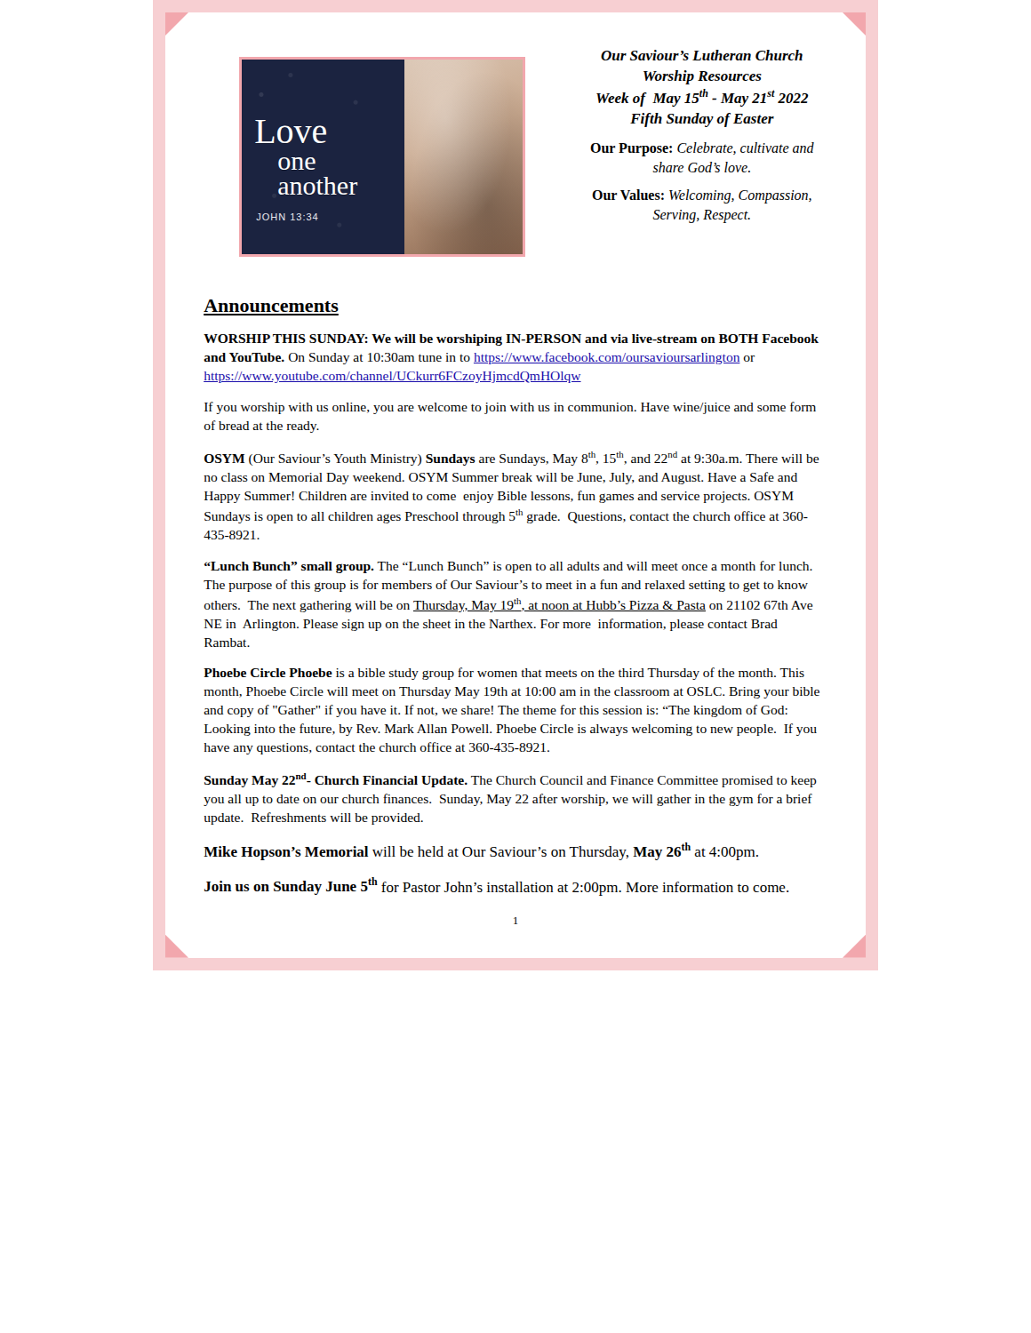Loveone another
JOHN 13:34
Our Saviour’s Lutheran Church
Worship Resources
Week of May 15th - May 21st 2022
Fifth Sunday of Easter
Our Purpose: Celebrate, cultivate and share God’s love.
Our Values: Welcoming, Compassion, Serving, Respect.
Announcements
WORSHIP THIS SUNDAY: We will be worshiping IN-PERSON and via live-stream on BOTH Facebook and YouTube. On Sunday at 10:30am tune in to https://www.facebook.com/oursavioursarlington or https://www.youtube.com/channel/UCkurr6FCzoyHjmcdQmHOlqw
If you worship with us online, you are welcome to join with us in communion. Have wine/juice and some form of bread at the ready.
OSYM (Our Saviour’s Youth Ministry) Sundays are Sundays, May 8th, 15th, and 22nd at 9:30a.m. There will be no class on Memorial Day weekend. OSYM Summer break will be June, July, and August. Have a Safe and Happy Summer! Children are invited to come enjoy Bible lessons, fun games and service projects. OSYM Sundays is open to all children ages Preschool through 5th grade. Questions, contact the church office at 360-435-8921.
“Lunch Bunch” small group. The “Lunch Bunch” is open to all adults and will meet once a month for lunch. The purpose of this group is for members of Our Saviour’s to meet in a fun and relaxed setting to get to know others. The next gathering will be on Thursday, May 19th, at noon at Hubb’s Pizza & Pasta on 21102 67th Ave NE in Arlington. Please sign up on the sheet in the Narthex. For more information, please contact Brad Rambat.
Phoebe Circle Phoebe is a bible study group for women that meets on the third Thursday of the month. This month, Phoebe Circle will meet on Thursday May 19th at 10:00 am in the classroom at OSLC. Bring your bible and copy of "Gather" if you have it. If not, we share! The theme for this session is: “The kingdom of God: Looking into the future, by Rev. Mark Allan Powell. Phoebe Circle is always welcoming to new people. If you have any questions, contact the church office at 360-435-8921.
Sunday May 22nd- Church Financial Update. The Church Council and Finance Committee promised to keep you all up to date on our church finances. Sunday, May 22 after worship, we will gather in the gym for a brief update. Refreshments will be provided.
Mike Hopson’s Memorial will be held at Our Saviour’s on Thursday, May 26th at 4:00pm.
Join us on Sunday June 5th for Pastor John’s installation at 2:00pm. More information to come.
1